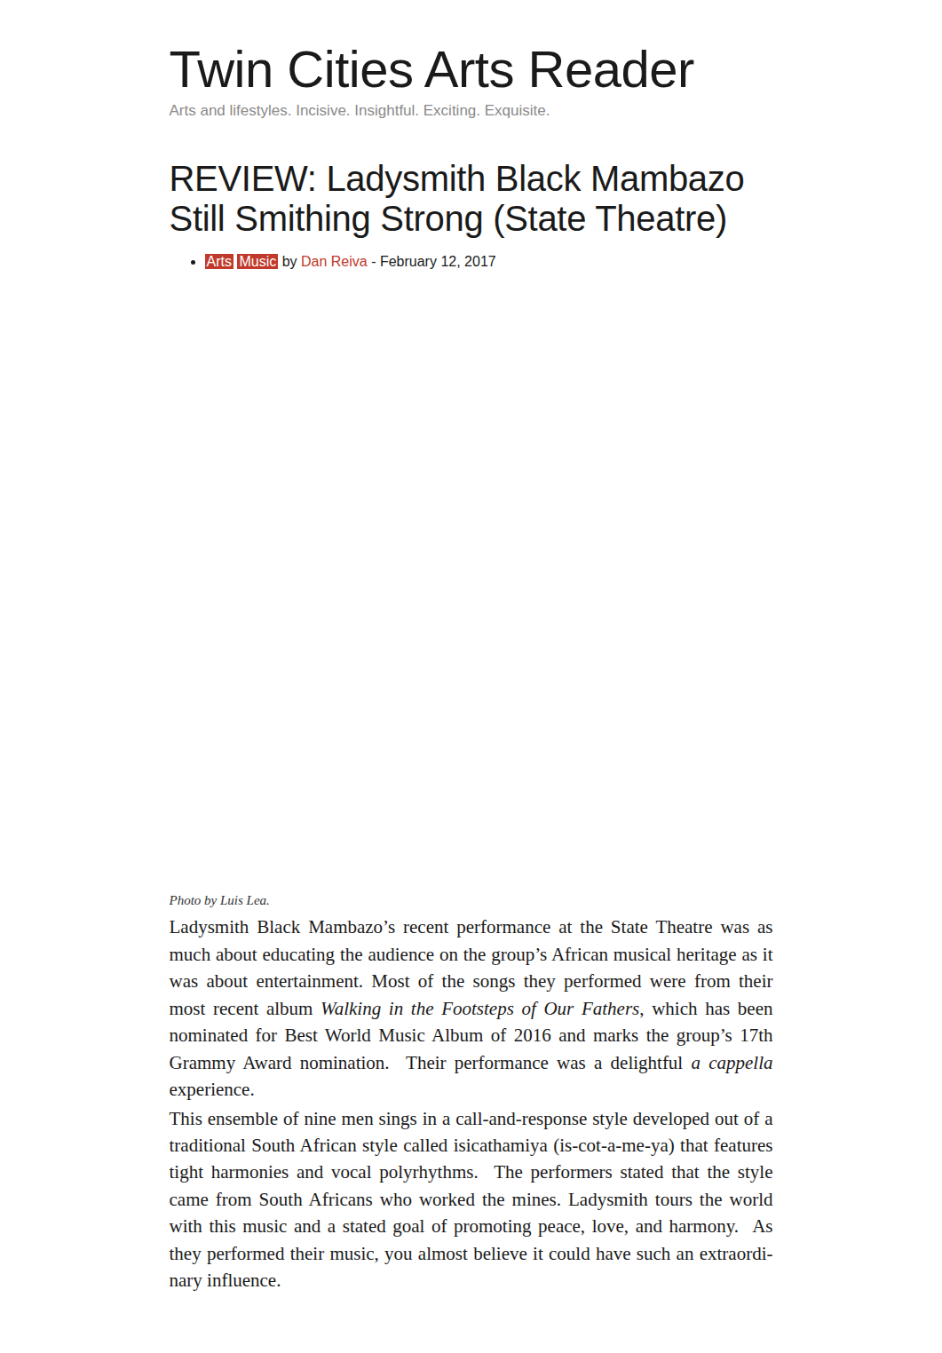Twin Cities Arts Reader
Arts and lifestyles. Incisive. Insightful. Exciting. Exquisite.
REVIEW: Ladysmith Black Mambazo Still Smithing Strong (State Theatre)
Arts Music by Dan Reiva - February 12, 2017
Photo by Luis Lea.
Ladysmith Black Mambazo’s recent performance at the State Theatre was as much about educating the audience on the group’s African musical heritage as it was about entertainment. Most of the songs they performed were from their most recent album Walking in the Footsteps of Our Fathers, which has been nominated for Best World Music Album of 2016 and marks the group’s 17th Grammy Award nomination. Their performance was a delightful a cappella experience.
This ensemble of nine men sings in a call-and-response style developed out of a traditional South African style called isicathamiya (is-cot-a-me-ya) that features tight harmonies and vocal polyrhythms. The performers stated that the style came from South Africans who worked the mines. Ladysmith tours the world with this music and a stated goal of promoting peace, love, and harmony. As they performed their music, you almost believe it could have such an extraordinary influence.